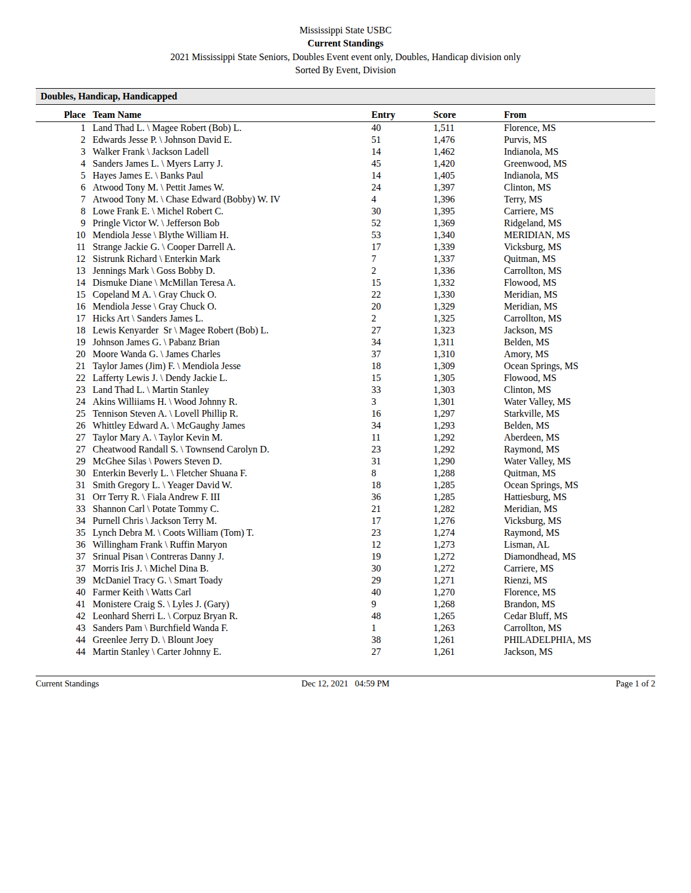Mississippi State USBC
Current Standings
2021 Mississippi State Seniors, Doubles Event event only, Doubles, Handicap division only
Sorted By Event, Division
Doubles, Handicap, Handicapped
| Place | Team Name | Entry | Score | From |
| --- | --- | --- | --- | --- |
| 1 | Land Thad L. \ Magee Robert (Bob) L. | 40 | 1,511 | Florence, MS |
| 2 | Edwards Jesse P. \ Johnson David E. | 51 | 1,476 | Purvis, MS |
| 3 | Walker Frank \ Jackson Ladell | 14 | 1,462 | Indianola, MS |
| 4 | Sanders James L. \ Myers Larry J. | 45 | 1,420 | Greenwood, MS |
| 5 | Hayes James E. \ Banks Paul | 14 | 1,405 | Indianola, MS |
| 6 | Atwood Tony M. \ Pettit James W. | 24 | 1,397 | Clinton, MS |
| 7 | Atwood Tony M. \ Chase Edward (Bobby) W. IV | 4 | 1,396 | Terry, MS |
| 8 | Lowe Frank E. \ Michel Robert C. | 30 | 1,395 | Carriere, MS |
| 9 | Pringle Victor W. \ Jefferson Bob | 52 | 1,369 | Ridgeland, MS |
| 10 | Mendiola Jesse \ Blythe William H. | 53 | 1,340 | MERIDIAN, MS |
| 11 | Strange Jackie G. \ Cooper Darrell A. | 17 | 1,339 | Vicksburg, MS |
| 12 | Sistrunk Richard \ Enterkin Mark | 7 | 1,337 | Quitman, MS |
| 13 | Jennings Mark \ Goss Bobby D. | 2 | 1,336 | Carrollton, MS |
| 14 | Dismuke Diane \ McMillan Teresa A. | 15 | 1,332 | Flowood, MS |
| 15 | Copeland M A. \ Gray Chuck O. | 22 | 1,330 | Meridian, MS |
| 16 | Mendiola Jesse \ Gray Chuck O. | 20 | 1,329 | Meridian, MS |
| 17 | Hicks Art \ Sanders James L. | 2 | 1,325 | Carrollton, MS |
| 18 | Lewis Kenyarder Sr \ Magee Robert (Bob) L. | 27 | 1,323 | Jackson, MS |
| 19 | Johnson James G. \ Pabanz Brian | 34 | 1,311 | Belden, MS |
| 20 | Moore Wanda G. \ James Charles | 37 | 1,310 | Amory, MS |
| 21 | Taylor James (Jim) F. \ Mendiola Jesse | 18 | 1,309 | Ocean Springs, MS |
| 22 | Lafferty Lewis J. \ Dendy Jackie L. | 15 | 1,305 | Flowood, MS |
| 23 | Land Thad L. \ Martin Stanley | 33 | 1,303 | Clinton, MS |
| 24 | Akins Williiams H. \ Wood Johnny R. | 3 | 1,301 | Water Valley, MS |
| 25 | Tennison Steven A. \ Lovell Phillip R. | 16 | 1,297 | Starkville, MS |
| 26 | Whittley Edward A. \ McGaughy James | 34 | 1,293 | Belden, MS |
| 27 | Taylor Mary A. \ Taylor Kevin M. | 11 | 1,292 | Aberdeen, MS |
| 27 | Cheatwood Randall S. \ Townsend Carolyn D. | 23 | 1,292 | Raymond, MS |
| 29 | McGhee Silas \ Powers Steven D. | 31 | 1,290 | Water Valley, MS |
| 30 | Enterkin Beverly L. \ Fletcher Shuana F. | 8 | 1,288 | Quitman, MS |
| 31 | Smith Gregory L. \ Yeager David W. | 18 | 1,285 | Ocean Springs, MS |
| 31 | Orr Terry R. \ Fiala Andrew F. III | 36 | 1,285 | Hattiesburg, MS |
| 33 | Shannon Carl \ Potate Tommy C. | 21 | 1,282 | Meridian, MS |
| 34 | Purnell Chris \ Jackson Terry M. | 17 | 1,276 | Vicksburg, MS |
| 35 | Lynch Debra M. \ Coots William (Tom) T. | 23 | 1,274 | Raymond, MS |
| 36 | Willingham Frank \ Ruffin Maryon | 12 | 1,273 | Lisman, AL |
| 37 | Srinual Pisan \ Contreras Danny J. | 19 | 1,272 | Diamondhead, MS |
| 37 | Morris Iris J. \ Michel Dina B. | 30 | 1,272 | Carriere, MS |
| 39 | McDaniel Tracy G. \ Smart Toady | 29 | 1,271 | Rienzi, MS |
| 40 | Farmer Keith \ Watts Carl | 40 | 1,270 | Florence, MS |
| 41 | Monistere Craig S. \ Lyles J. (Gary) | 9 | 1,268 | Brandon, MS |
| 42 | Leonhard Sherri L. \ Corpuz Bryan R. | 48 | 1,265 | Cedar Bluff, MS |
| 43 | Sanders Pam \ Burchfield Wanda F. | 1 | 1,263 | Carrollton, MS |
| 44 | Greenlee Jerry D. \ Blount Joey | 38 | 1,261 | PHILADELPHIA, MS |
| 44 | Martin Stanley \ Carter Johnny E. | 27 | 1,261 | Jackson, MS |
Current Standings
Dec 12, 2021 04:59 PM
Page 1 of 2